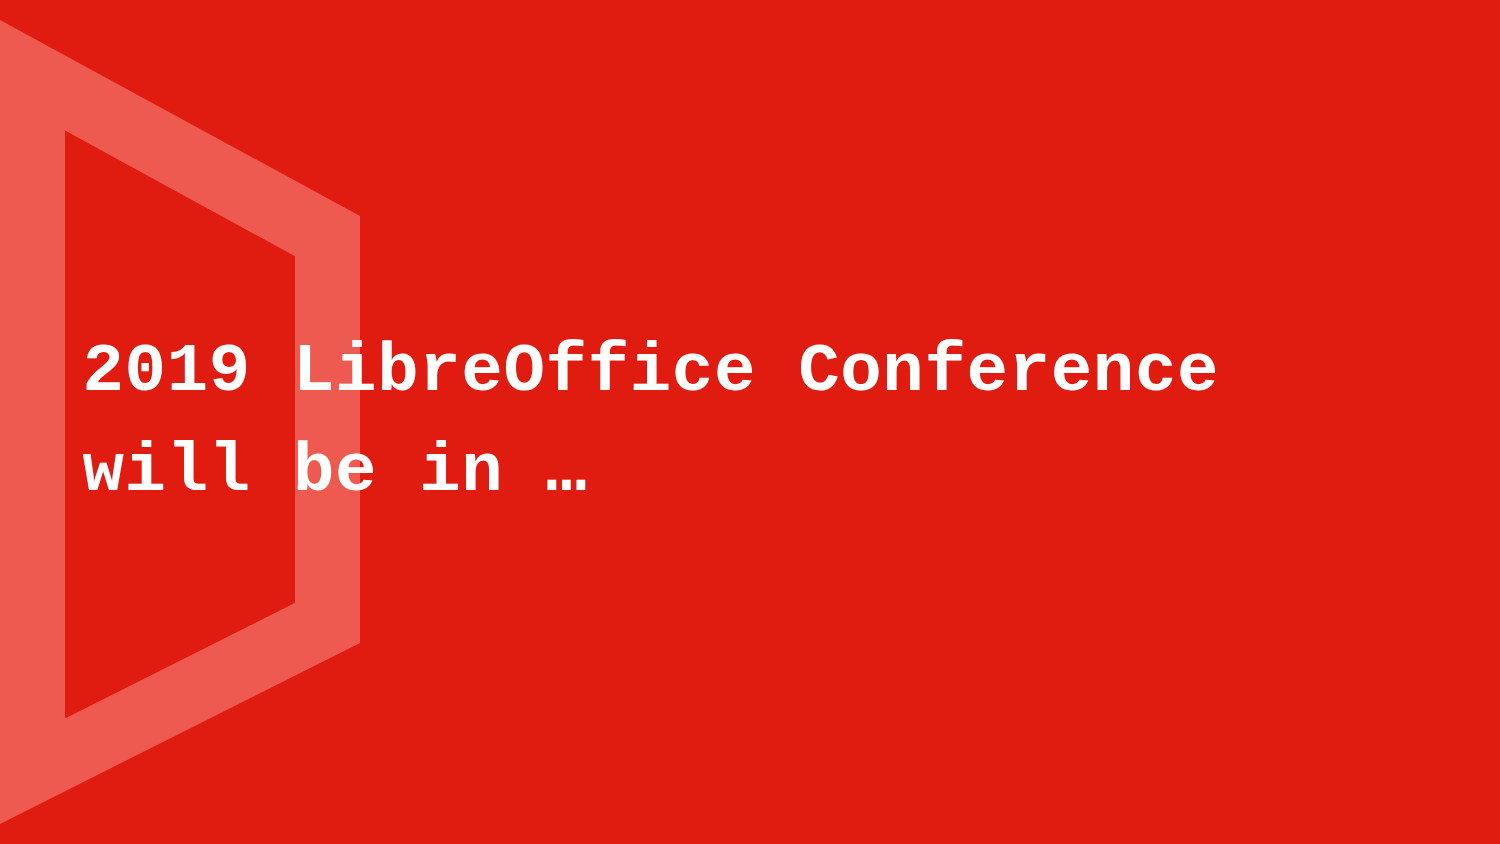2019 LibreOffice Conference will be in …